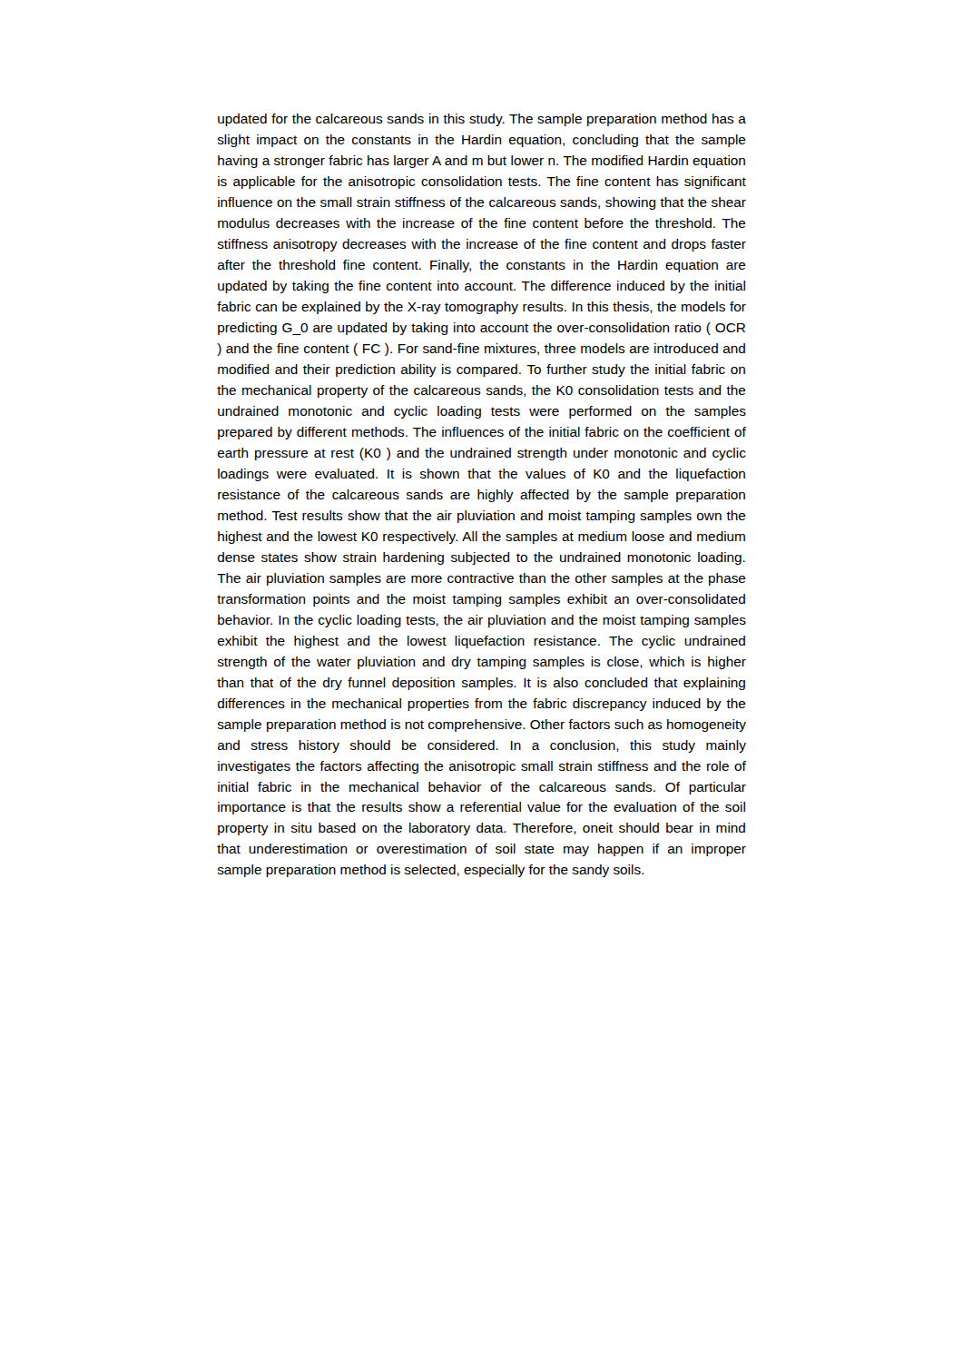updated for the calcareous sands in this study. The sample preparation method has a slight impact on the constants in the Hardin equation, concluding that the sample having a stronger fabric has larger A and m but lower n. The modified Hardin equation is applicable for the anisotropic consolidation tests. The fine content has significant influence on the small strain stiffness of the calcareous sands, showing that the shear modulus decreases with the increase of the fine content before the threshold. The stiffness anisotropy decreases with the increase of the fine content and drops faster after the threshold fine content. Finally, the constants in the Hardin equation are updated by taking the fine content into account. The difference induced by the initial fabric can be explained by the X-ray tomography results. In this thesis, the models for predicting G_0 are updated by taking into account the over-consolidation ratio ( OCR ) and the fine content ( FC ). For sand-fine mixtures, three models are introduced and modified and their prediction ability is compared. To further study the initial fabric on the mechanical property of the calcareous sands, the K0 consolidation tests and the undrained monotonic and cyclic loading tests were performed on the samples prepared by different methods. The influences of the initial fabric on the coefficient of earth pressure at rest (K0 ) and the undrained strength under monotonic and cyclic loadings were evaluated. It is shown that the values of K0 and the liquefaction resistance of the calcareous sands are highly affected by the sample preparation method. Test results show that the air pluviation and moist tamping samples own the highest and the lowest K0 respectively. All the samples at medium loose and medium dense states show strain hardening subjected to the undrained monotonic loading. The air pluviation samples are more contractive than the other samples at the phase transformation points and the moist tamping samples exhibit an over-consolidated behavior. In the cyclic loading tests, the air pluviation and the moist tamping samples exhibit the highest and the lowest liquefaction resistance. The cyclic undrained strength of the water pluviation and dry tamping samples is close, which is higher than that of the dry funnel deposition samples. It is also concluded that explaining differences in the mechanical properties from the fabric discrepancy induced by the sample preparation method is not comprehensive. Other factors such as homogeneity and stress history should be considered. In a conclusion, this study mainly investigates the factors affecting the anisotropic small strain stiffness and the role of initial fabric in the mechanical behavior of the calcareous sands. Of particular importance is that the results show a referential value for the evaluation of the soil property in situ based on the laboratory data. Therefore, oneit should bear in mind that underestimation or overestimation of soil state may happen if an improper sample preparation method is selected, especially for the sandy soils.